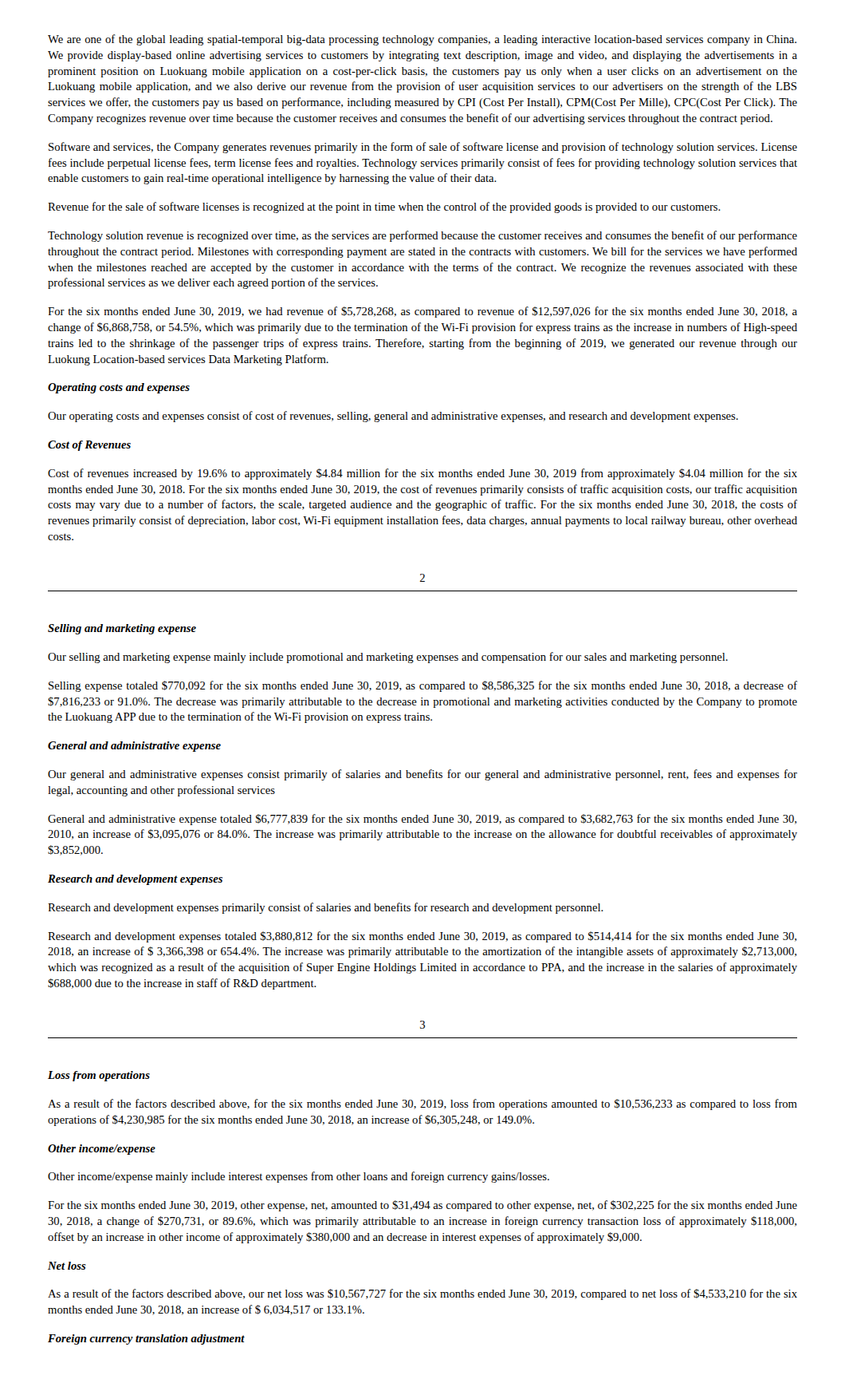We are one of the global leading spatial-temporal big-data processing technology companies, a leading interactive location-based services company in China. We provide display-based online advertising services to customers by integrating text description, image and video, and displaying the advertisements in a prominent position on Luokuang mobile application on a cost-per-click basis, the customers pay us only when a user clicks on an advertisement on the Luokuang mobile application, and we also derive our revenue from the provision of user acquisition services to our advertisers on the strength of the LBS services we offer, the customers pay us based on performance, including measured by CPI (Cost Per Install), CPM(Cost Per Mille), CPC(Cost Per Click). The Company recognizes revenue over time because the customer receives and consumes the benefit of our advertising services throughout the contract period.
Software and services, the Company generates revenues primarily in the form of sale of software license and provision of technology solution services. License fees include perpetual license fees, term license fees and royalties. Technology services primarily consist of fees for providing technology solution services that enable customers to gain real-time operational intelligence by harnessing the value of their data.
Revenue for the sale of software licenses is recognized at the point in time when the control of the provided goods is provided to our customers.
Technology solution revenue is recognized over time, as the services are performed because the customer receives and consumes the benefit of our performance throughout the contract period. Milestones with corresponding payment are stated in the contracts with customers. We bill for the services we have performed when the milestones reached are accepted by the customer in accordance with the terms of the contract. We recognize the revenues associated with these professional services as we deliver each agreed portion of the services.
For the six months ended June 30, 2019, we had revenue of $5,728,268, as compared to revenue of $12,597,026 for the six months ended June 30, 2018, a change of $6,868,758, or 54.5%, which was primarily due to the termination of the Wi-Fi provision for express trains as the increase in numbers of High-speed trains led to the shrinkage of the passenger trips of express trains. Therefore, starting from the beginning of 2019, we generated our revenue through our Luokung Location-based services Data Marketing Platform.
Operating costs and expenses
Our operating costs and expenses consist of cost of revenues, selling, general and administrative expenses, and research and development expenses.
Cost of Revenues
Cost of revenues increased by 19.6% to approximately $4.84 million for the six months ended June 30, 2019 from approximately $4.04 million for the six months ended June 30, 2018. For the six months ended June 30, 2019, the cost of revenues primarily consists of traffic acquisition costs, our traffic acquisition costs may vary due to a number of factors, the scale, targeted audience and the geographic of traffic. For the six months ended June 30, 2018, the costs of revenues primarily consist of depreciation, labor cost, Wi-Fi equipment installation fees, data charges, annual payments to local railway bureau, other overhead costs.
2
Selling and marketing expense
Our selling and marketing expense mainly include promotional and marketing expenses and compensation for our sales and marketing personnel.
Selling expense totaled $770,092 for the six months ended June 30, 2019, as compared to $8,586,325 for the six months ended June 30, 2018, a decrease of $7,816,233 or 91.0%. The decrease was primarily attributable to the decrease in promotional and marketing activities conducted by the Company to promote the Luokuang APP due to the termination of the Wi-Fi provision on express trains.
General and administrative expense
Our general and administrative expenses consist primarily of salaries and benefits for our general and administrative personnel, rent, fees and expenses for legal, accounting and other professional services
General and administrative expense totaled $6,777,839 for the six months ended June 30, 2019, as compared to $3,682,763 for the six months ended June 30, 2010, an increase of $3,095,076 or 84.0%. The increase was primarily attributable to the increase on the allowance for doubtful receivables of approximately $3,852,000.
Research and development expenses
Research and development expenses primarily consist of salaries and benefits for research and development personnel.
Research and development expenses totaled $3,880,812 for the six months ended June 30, 2019, as compared to $514,414 for the six months ended June 30, 2018, an increase of $ 3,366,398 or 654.4%. The increase was primarily attributable to the amortization of the intangible assets of approximately $2,713,000, which was recognized as a result of the acquisition of Super Engine Holdings Limited in accordance to PPA, and the increase in the salaries of approximately $688,000 due to the increase in staff of R&D department.
3
Loss from operations
As a result of the factors described above, for the six months ended June 30, 2019, loss from operations amounted to $10,536,233 as compared to loss from operations of $4,230,985 for the six months ended June 30, 2018, an increase of $6,305,248, or 149.0%.
Other income/expense
Other income/expense mainly include interest expenses from other loans and foreign currency gains/losses.
For the six months ended June 30, 2019, other expense, net, amounted to $31,494 as compared to other expense, net, of $302,225 for the six months ended June 30, 2018, a change of $270,731, or 89.6%, which was primarily attributable to an increase in foreign currency transaction loss of approximately $118,000, offset by an increase in other income of approximately $380,000 and an decrease in interest expenses of approximately $9,000.
Net loss
As a result of the factors described above, our net loss was $10,567,727 for the six months ended June 30, 2019, compared to net loss of $4,533,210 for the six months ended June 30, 2018, an increase of $ 6,034,517 or 133.1%.
Foreign currency translation adjustment